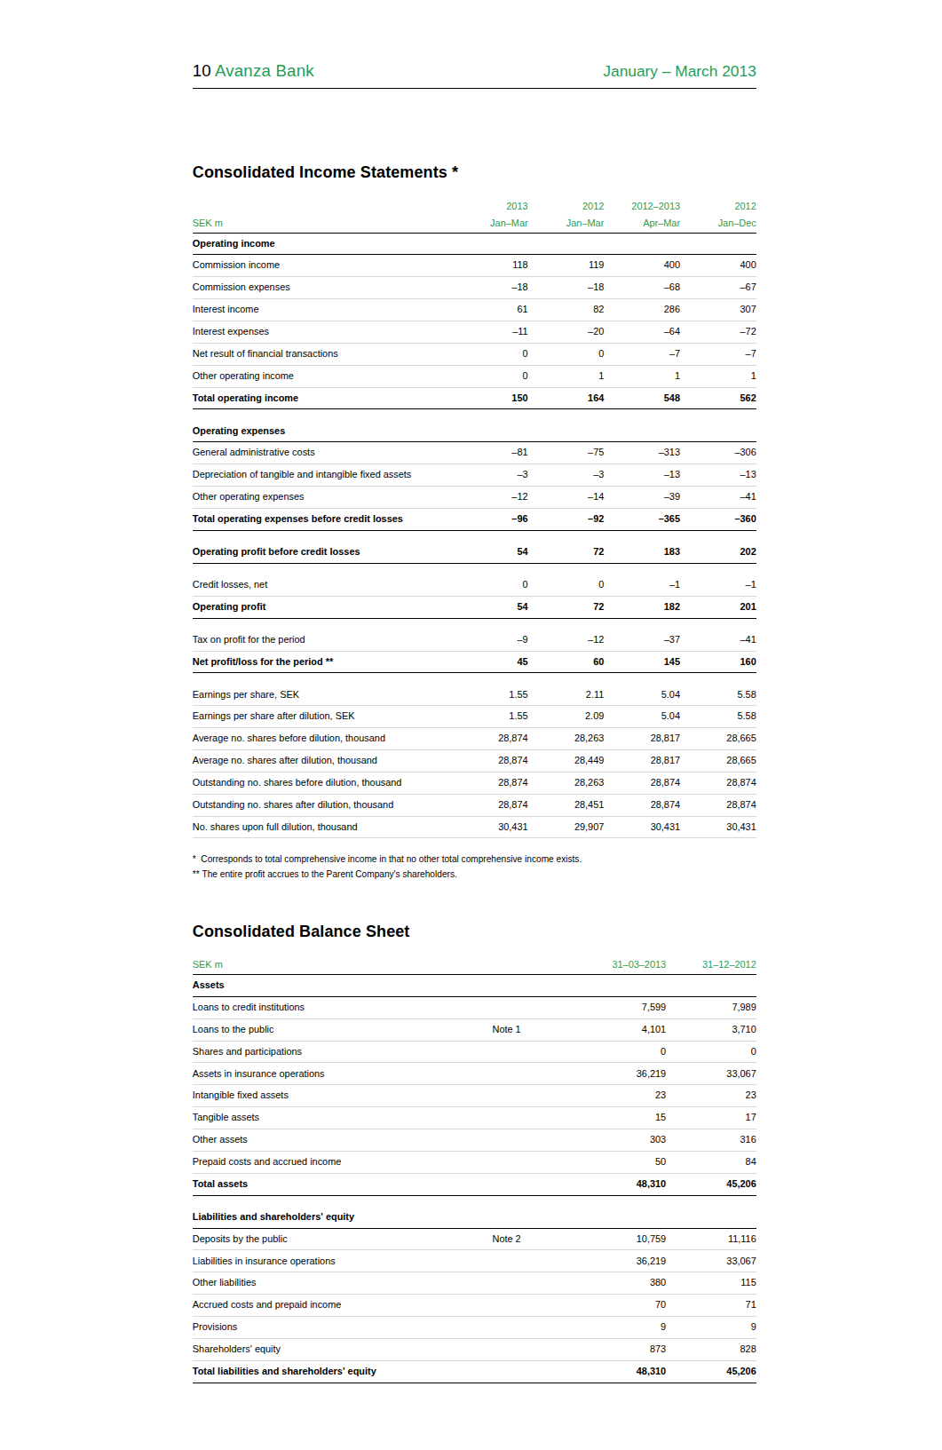10 Avanza Bank
January – March 2013
Consolidated Income Statements *
| | 2013 | 2012 | 2012–2013 | 2012 |
| --- | --- | --- | --- | --- |
| SEK m | Jan–Mar | Jan–Mar | Apr–Mar | Jan–Dec |
| Operating income | | | | |
| Commission income | 118 | 119 | 400 | 400 |
| Commission expenses | –18 | –18 | –68 | –67 |
| Interest income | 61 | 82 | 286 | 307 |
| Interest expenses | –11 | –20 | –64 | –72 |
| Net result of financial transactions | 0 | 0 | –7 | –7 |
| Other operating income | 0 | 1 | 1 | 1 |
| Total operating income | 150 | 164 | 548 | 562 |
| Operating expenses | | | | |
| General administrative costs | –81 | –75 | –313 | –306 |
| Depreciation of tangible and intangible fixed assets | –3 | –3 | –13 | –13 |
| Other operating expenses | –12 | –14 | –39 | –41 |
| Total operating expenses before credit losses | –96 | –92 | –365 | –360 |
| Operating profit before credit losses | 54 | 72 | 183 | 202 |
| Credit losses, net | 0 | 0 | –1 | –1 |
| Operating profit | 54 | 72 | 182 | 201 |
| Tax on profit for the period | –9 | –12 | –37 | –41 |
| Net profit/loss for the period ** | 45 | 60 | 145 | 160 |
| Earnings per share, SEK | 1.55 | 2.11 | 5.04 | 5.58 |
| Earnings per share after dilution, SEK | 1.55 | 2.09 | 5.04 | 5.58 |
| Average no. shares before dilution, thousand | 28,874 | 28,263 | 28,817 | 28,665 |
| Average no. shares after dilution, thousand | 28,874 | 28,449 | 28,817 | 28,665 |
| Outstanding no. shares before dilution, thousand | 28,874 | 28,263 | 28,874 | 28,874 |
| Outstanding no. shares after dilution, thousand | 28,874 | 28,451 | 28,874 | 28,874 |
| No. shares upon full dilution, thousand | 30,431 | 29,907 | 30,431 | 30,431 |
* Corresponds to total comprehensive income in that no other total comprehensive income exists.
** The entire profit accrues to the Parent Company's shareholders.
Consolidated Balance Sheet
| SEK m | | 31–03–2013 | 31–12–2012 |
| --- | --- | --- | --- |
| Assets | | | |
| Loans to credit institutions | | 7,599 | 7,989 |
| Loans to the public | Note 1 | 4,101 | 3,710 |
| Shares and participations | | 0 | 0 |
| Assets in insurance operations | | 36,219 | 33,067 |
| Intangible fixed assets | | 23 | 23 |
| Tangible assets | | 15 | 17 |
| Other assets | | 303 | 316 |
| Prepaid costs and accrued income | | 50 | 84 |
| Total assets | | 48,310 | 45,206 |
| Liabilities and shareholders' equity | | | |
| Deposits by the public | Note 2 | 10,759 | 11,116 |
| Liabilities in insurance operations | | 36,219 | 33,067 |
| Other liabilities | | 380 | 115 |
| Accrued costs and prepaid income | | 70 | 71 |
| Provisions | | 9 | 9 |
| Shareholders' equity | | 873 | 828 |
| Total liabilities and shareholders' equity | | 48,310 | 45,206 |